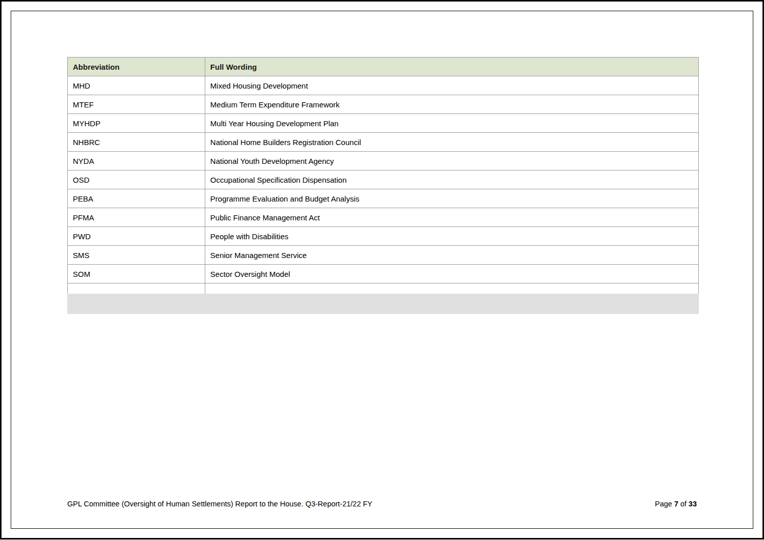| Abbreviation | Full Wording |
| --- | --- |
| MHD | Mixed Housing Development |
| MTEF | Medium Term Expenditure Framework |
| MYHDP | Multi Year Housing Development Plan |
| NHBRC | National Home Builders Registration Council |
| NYDA | National Youth Development Agency |
| OSD | Occupational Specification Dispensation |
| PEBA | Programme Evaluation and Budget Analysis |
| PFMA | Public Finance Management Act |
| PWD | People with Disabilities |
| SMS | Senior Management Service |
| SOM | Sector Oversight Model |
GPL Committee (Oversight of Human Settlements) Report to the House. Q3-Report-21/22 FY Page 7 of 33